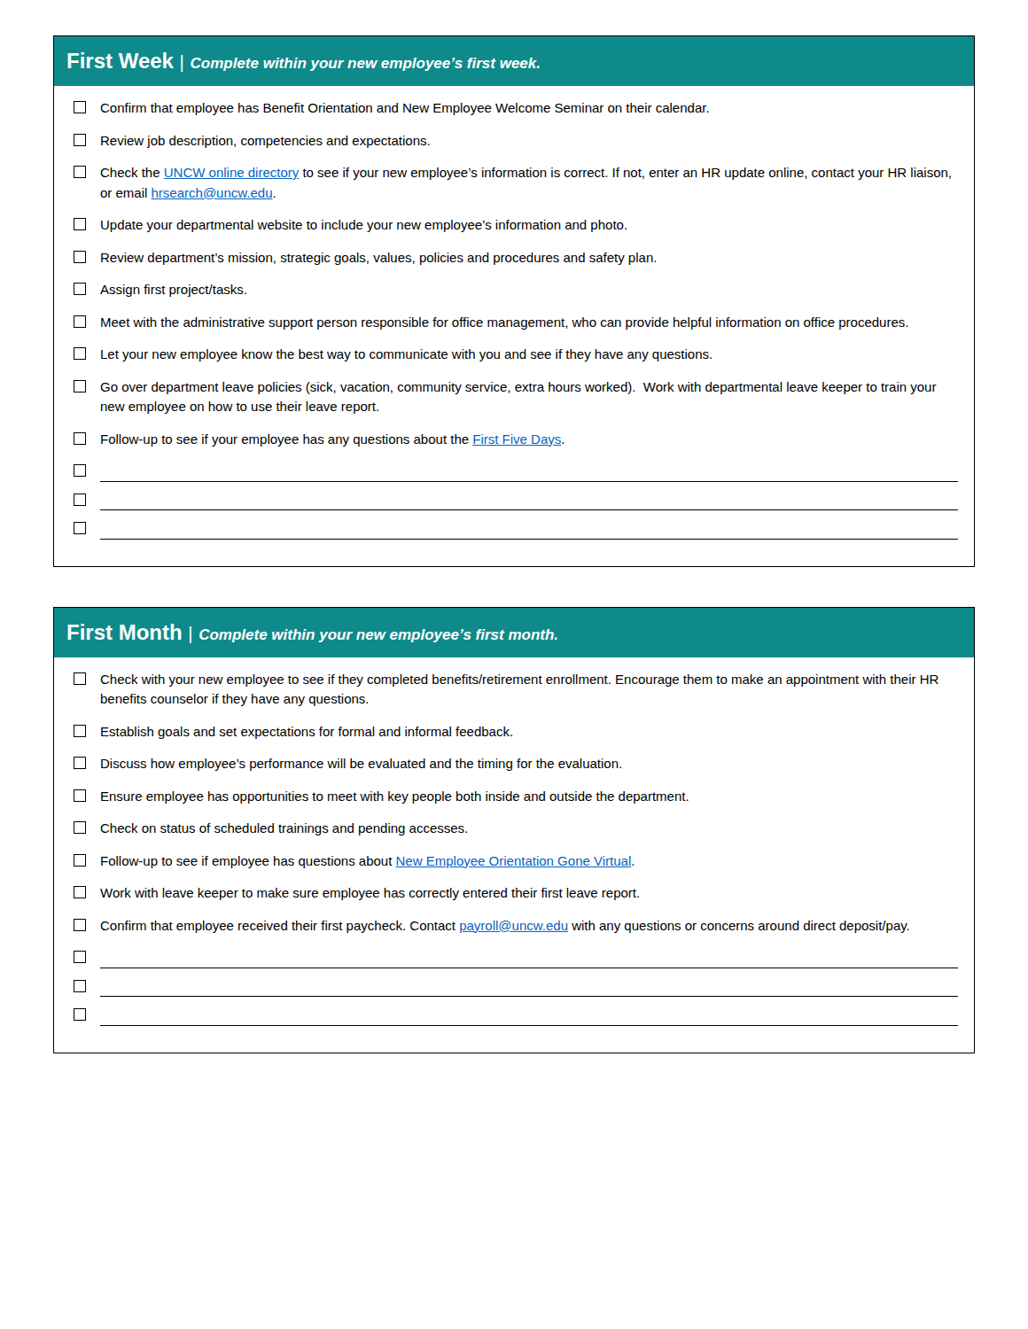First Week | Complete within your new employee’s first week.
Confirm that employee has Benefit Orientation and New Employee Welcome Seminar on their calendar.
Review job description, competencies and expectations.
Check the UNCW online directory to see if your new employee’s information is correct. If not, enter an HR update online, contact your HR liaison, or email hrsearch@uncw.edu.
Update your departmental website to include your new employee’s information and photo.
Review department’s mission, strategic goals, values, policies and procedures and safety plan.
Assign first project/tasks.
Meet with the administrative support person responsible for office management, who can provide helpful information on office procedures.
Let your new employee know the best way to communicate with you and see if they have any questions.
Go over department leave policies (sick, vacation, community service, extra hours worked). Work with departmental leave keeper to train your new employee on how to use their leave report.
Follow-up to see if your employee has any questions about the First Five Days.
First Month | Complete within your new employee’s first month.
Check with your new employee to see if they completed benefits/retirement enrollment. Encourage them to make an appointment with their HR benefits counselor if they have any questions.
Establish goals and set expectations for formal and informal feedback.
Discuss how employee’s performance will be evaluated and the timing for the evaluation.
Ensure employee has opportunities to meet with key people both inside and outside the department.
Check on status of scheduled trainings and pending accesses.
Follow-up to see if employee has questions about New Employee Orientation Gone Virtual.
Work with leave keeper to make sure employee has correctly entered their first leave report.
Confirm that employee received their first paycheck. Contact payroll@uncw.edu with any questions or concerns around direct deposit/pay.